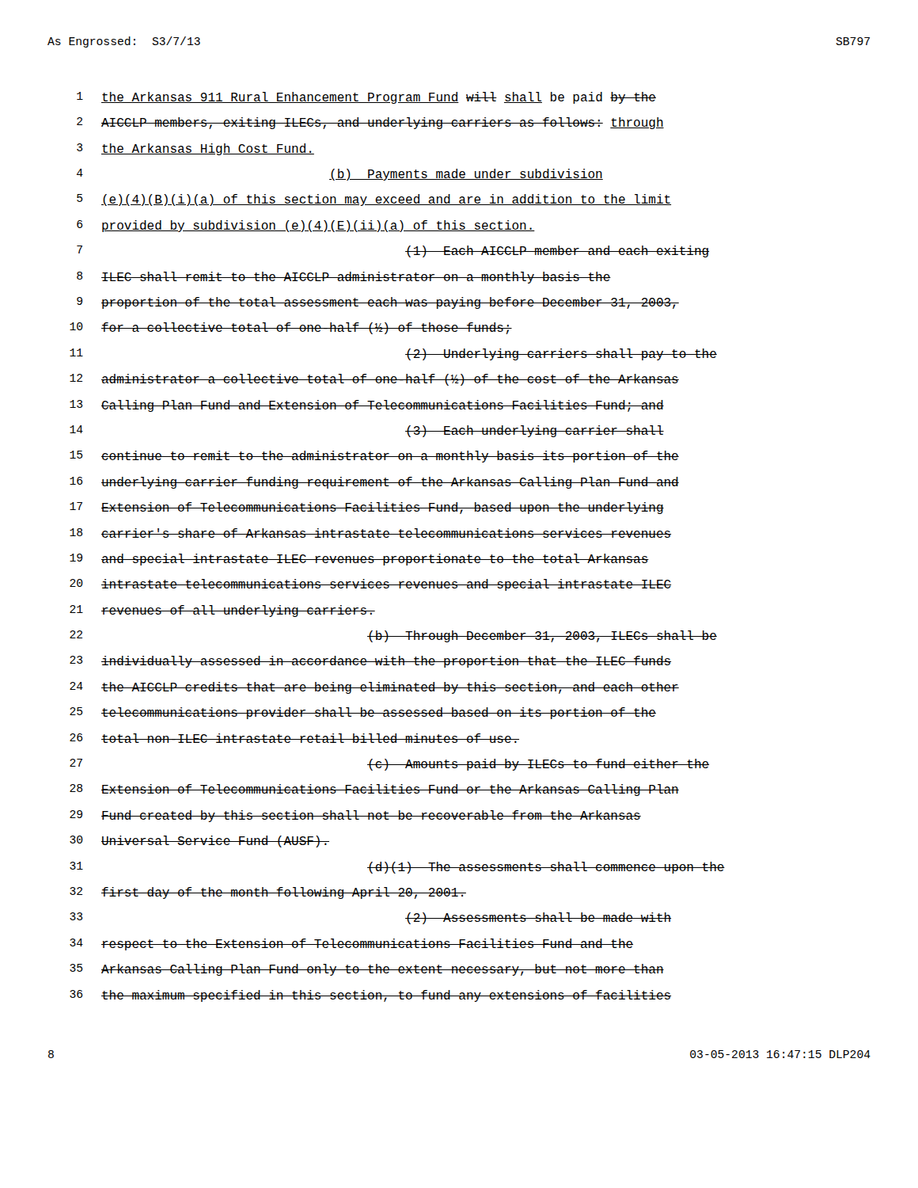As Engrossed: S3/7/13 SB797
| 1 | the Arkansas 911 Rural Enhancement Program Fund will shall be paid by the |
| 2 | AICCLP members, exiting ILECs, and underlying carriers as follows: through |
| 3 | the Arkansas High Cost Fund. |
| 4 | (b) Payments made under subdivision |
| 5 | (e)(4)(B)(i)(a) of this section may exceed and are in addition to the limit |
| 6 | provided by subdivision (e)(4)(E)(ii)(a) of this section. |
| 7 | (1) Each AICCLP member and each exiting |
| 8 | ILEC shall remit to the AICCLP administrator on a monthly basis the |
| 9 | proportion of the total assessment each was paying before December 31, 2003, |
| 10 | for a collective total of one-half (½) of those funds; |
| 11 | (2) Underlying carriers shall pay to the |
| 12 | administrator a collective total of one-half (½) of the cost of the Arkansas |
| 13 | Calling Plan Fund and Extension of Telecommunications Facilities Fund; and |
| 14 | (3) Each underlying carrier shall |
| 15 | continue to remit to the administrator on a monthly basis its portion of the |
| 16 | underlying carrier funding requirement of the Arkansas Calling Plan Fund and |
| 17 | Extension of Telecommunications Facilities Fund, based upon the underlying |
| 18 | carrier's share of Arkansas intrastate telecommunications services revenues |
| 19 | and special intrastate ILEC revenues proportionate to the total Arkansas |
| 20 | intrastate telecommunications services revenues and special intrastate ILEC |
| 21 | revenues of all underlying carriers. |
| 22 | (b) Through December 31, 2003, ILECs shall be |
| 23 | individually assessed in accordance with the proportion that the ILEC funds |
| 24 | the AICCLP credits that are being eliminated by this section, and each other |
| 25 | telecommunications provider shall be assessed based on its portion of the |
| 26 | total non-ILEC intrastate retail billed minutes of use. |
| 27 | (c) Amounts paid by ILECs to fund either the |
| 28 | Extension of Telecommunications Facilities Fund or the Arkansas Calling Plan |
| 29 | Fund created by this section shall not be recoverable from the Arkansas |
| 30 | Universal Service Fund (AUSF). |
| 31 | (d)(1) The assessments shall commence upon the |
| 32 | first day of the month following April 20, 2001. |
| 33 | (2) Assessments shall be made with |
| 34 | respect to the Extension of Telecommunications Facilities Fund and the |
| 35 | Arkansas Calling Plan Fund only to the extent necessary, but not more than |
| 36 | the maximum specified in this section, to fund any extensions of facilities |
8 03-05-2013 16:47:15 DLP204